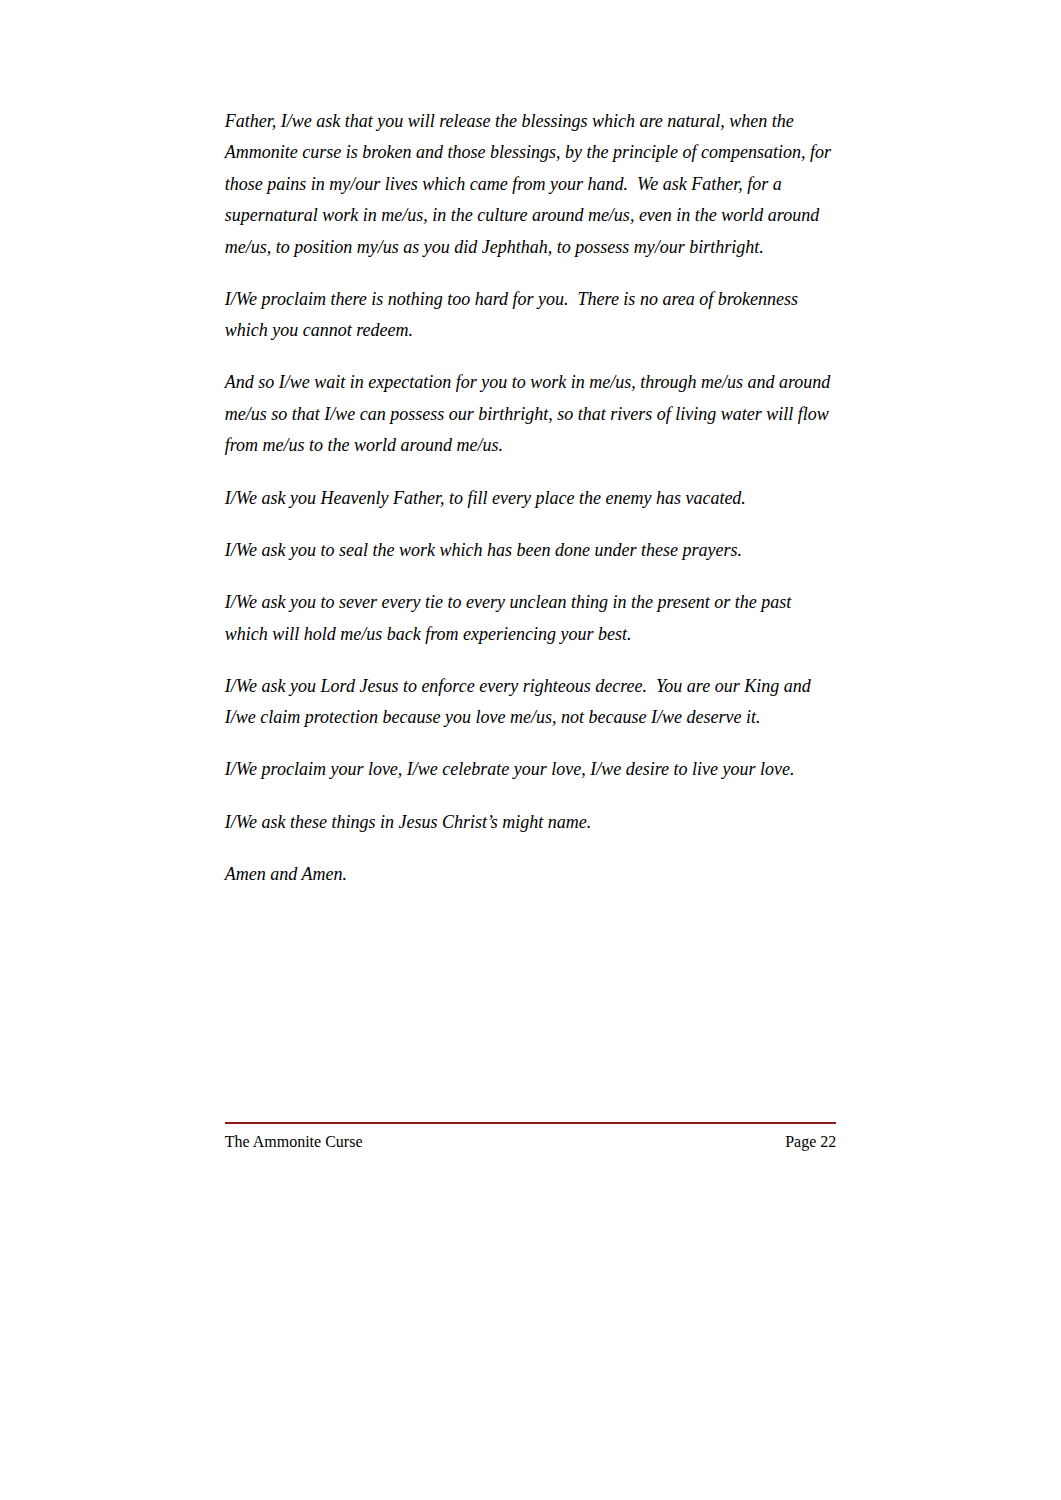Father, I/we ask that you will release the blessings which are natural, when the Ammonite curse is broken and those blessings, by the principle of compensation, for those pains in my/our lives which came from your hand. We ask Father, for a supernatural work in me/us, in the culture around me/us, even in the world around me/us, to position my/us as you did Jephthah, to possess my/our birthright.
I/We proclaim there is nothing too hard for you. There is no area of brokenness which you cannot redeem.
And so I/we wait in expectation for you to work in me/us, through me/us and around me/us so that I/we can possess our birthright, so that rivers of living water will flow from me/us to the world around me/us.
I/We ask you Heavenly Father, to fill every place the enemy has vacated.
I/We ask you to seal the work which has been done under these prayers.
I/We ask you to sever every tie to every unclean thing in the present or the past which will hold me/us back from experiencing your best.
I/We ask you Lord Jesus to enforce every righteous decree. You are our King and I/we claim protection because you love me/us, not because I/we deserve it.
I/We proclaim your love, I/we celebrate your love, I/we desire to live your love.
I/We ask these things in Jesus Christ’s might name.
Amen and Amen.
The Ammonite Curse Page 22